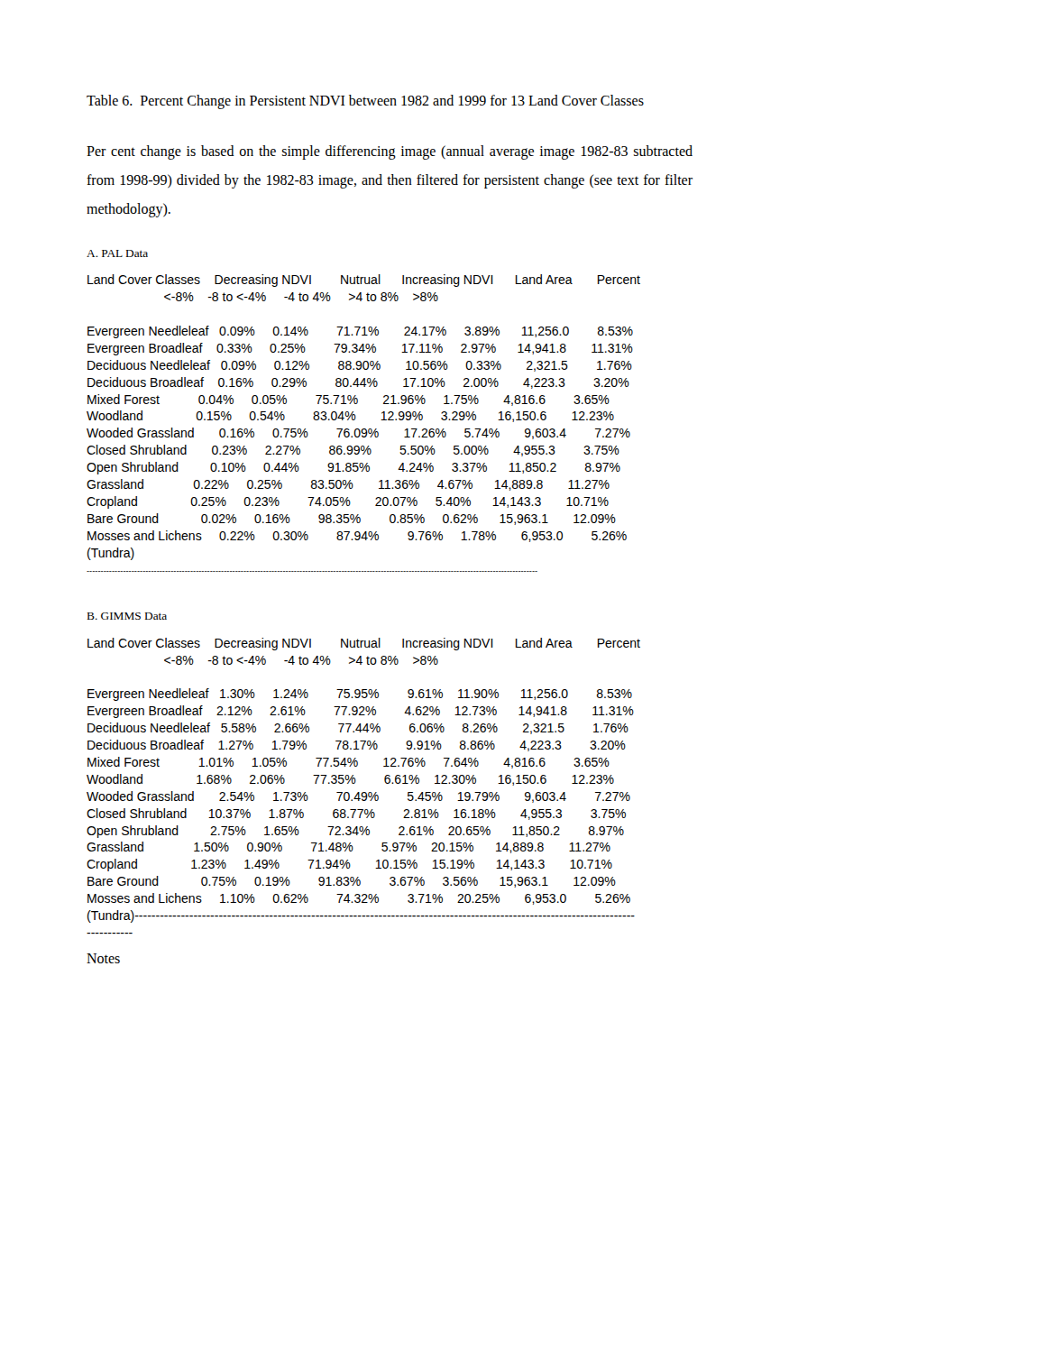Table 6. Percent Change in Persistent NDVI between 1982 and 1999 for 13 Land Cover Classes
Per cent change is based on the simple differencing image (annual average image 1982-83 subtracted from 1998-99) divided by the 1982-83 image, and then filtered for persistent change (see text for filter methodology).
A. PAL Data
Land Cover Classes    Decreasing NDVI        Nutrual      Increasing NDVI      Land Area       Percent
                      <-8%    -8 to <-4%     -4 to 4%     >4 to 8%    >8%

Evergreen Needleleaf   0.09%     0.14%        71.71%       24.17%     3.89%      11,256.0        8.53%
Evergreen Broadleaf    0.33%     0.25%        79.34%       17.11%     2.97%      14,941.8       11.31%
Deciduous Needleleaf   0.09%     0.12%        88.90%       10.56%     0.33%       2,321.5        1.76%
Deciduous Broadleaf    0.16%     0.29%        80.44%       17.10%     2.00%       4,223.3        3.20%
Mixed Forest           0.04%     0.05%        75.71%       21.96%     1.75%       4,816.6        3.65%
Woodland               0.15%     0.54%        83.04%       12.99%     3.29%      16,150.6       12.23%
Wooded Grassland       0.16%     0.75%        76.09%       17.26%     5.74%       9,603.4        7.27%
Closed Shrubland       0.23%     2.27%        86.99%        5.50%     5.00%       4,955.3        3.75%
Open Shrubland         0.10%     0.44%        91.85%        4.24%     3.37%      11,850.2        8.97%
Grassland              0.22%     0.25%        83.50%       11.36%     4.67%      14,889.8       11.27%
Cropland               0.25%     0.23%        74.05%       20.07%     5.40%      14,143.3       10.71%
Bare Ground            0.02%     0.16%        98.35%        0.85%     0.62%      15,963.1       12.09%
Mosses and Lichens     0.22%     0.30%        87.94%        9.76%     1.78%       6,953.0        5.26%
(Tundra)
-----------------------------------------------------------------------------------------------------------------------------------------------------------------
B. GIMMS Data
Land Cover Classes    Decreasing NDVI        Nutrual      Increasing NDVI      Land Area       Percent
                      <-8%    -8 to <-4%     -4 to 4%     >4 to 8%    >8%

Evergreen Needleleaf   1.30%     1.24%        75.95%        9.61%    11.90%      11,256.0        8.53%
Evergreen Broadleaf    2.12%     2.61%        77.92%        4.62%    12.73%      14,941.8       11.31%
Deciduous Needleleaf   5.58%     2.66%        77.44%        6.06%     8.26%       2,321.5        1.76%
Deciduous Broadleaf    1.27%     1.79%        78.17%        9.91%     8.86%       4,223.3        3.20%
Mixed Forest           1.01%     1.05%        77.54%       12.76%     7.64%       4,816.6        3.65%
Woodland               1.68%     2.06%        77.35%        6.61%    12.30%      16,150.6       12.23%
Wooded Grassland       2.54%     1.73%        70.49%        5.45%    19.79%       9,603.4        7.27%
Closed Shrubland      10.37%     1.87%        68.77%        2.81%    16.18%       4,955.3        3.75%
Open Shrubland         2.75%     1.65%        72.34%        2.61%    20.65%      11,850.2        8.97%
Grassland              1.50%     0.90%        71.48%        5.97%    20.15%      14,889.8       11.27%
Cropland               1.23%     1.49%        71.94%       10.15%    15.19%      14,143.3       10.71%
Bare Ground            0.75%     0.19%        91.83%        3.67%     3.56%      15,963.1       12.09%
Mosses and Lichens     1.10%     0.62%        74.32%        3.71%    20.25%       6,953.0        5.26%
(Tundra)-----------------------------------------------------------------------------------------------------------------------
-----------
Notes